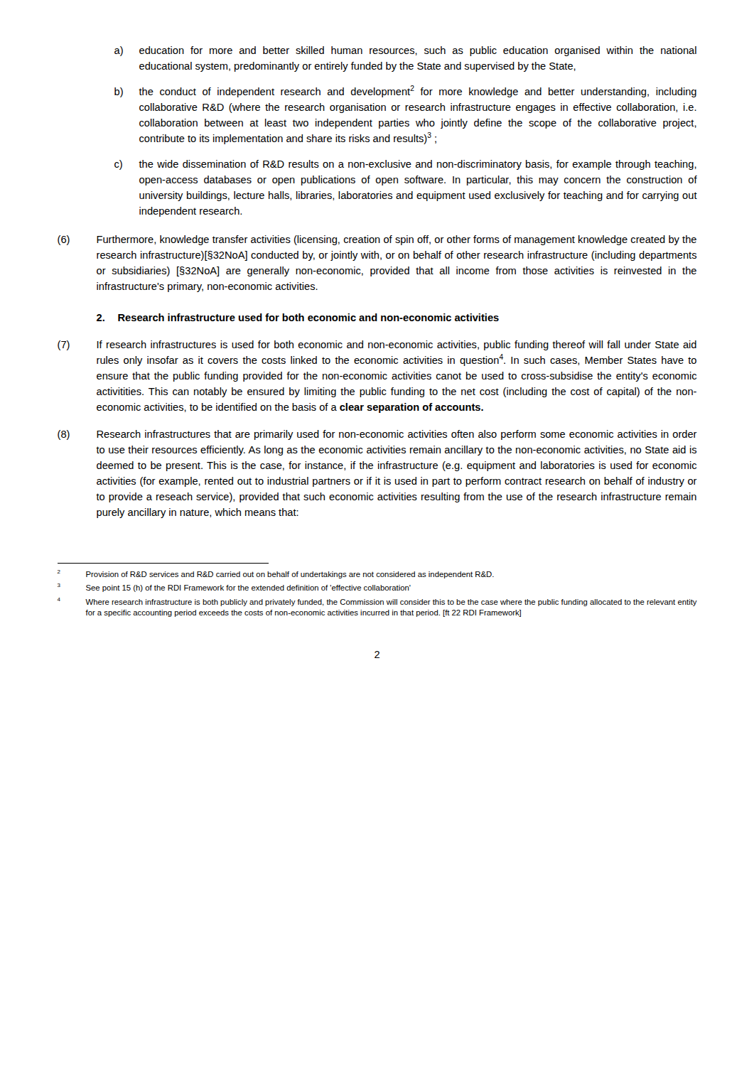a)
education for more and better skilled human resources, such as public education organised within the national educational system, predominantly or entirely funded by the State and supervised by the State,
b)
the conduct of independent research and development2 for more knowledge and better understanding, including collaborative R&D (where the research organisation or research infrastructure engages in effective collaboration, i.e. collaboration between at least two independent parties who jointly define the scope of the collaborative project, contribute to its implementation and share its risks and results)3 ;
c)
the wide dissemination of R&D results on a non-exclusive and non-discriminatory basis, for example through teaching, open-access databases or open publications of open software. In particular, this may concern the construction of university buildings, lecture halls, libraries, laboratories and equipment used exclusively for teaching and for carrying out independent research.
(6)
Furthermore, knowledge transfer activities (licensing, creation of spin off, or other forms of management knowledge created by the research infrastructure)[§32NoA] conducted by, or jointly with, or on behalf of other research infrastructure (including departments or subsidiaries) [§32NoA] are generally non-economic, provided that all income from those activities is reinvested in the infrastructure's primary, non-economic activities.
2. Research infrastructure used for both economic and non-economic activities
(7)
If research infrastructures is used for both economic and non-economic activities, public funding thereof will fall under State aid rules only insofar as it covers the costs linked to the economic activities in question4. In such cases, Member States have to ensure that the public funding provided for the non-economic activities canot be used to cross-subsidise the entity's economic activitities. This can notably be ensured by limiting the public funding to the net cost (including the cost of capital) of the non-economic activities, to be identified on the basis of a clear separation of accounts.
(8)
Research infrastructures that are primarily used for non-economic activities often also perform some economic activities in order to use their resources efficiently. As long as the economic activities remain ancillary to the non-economic activities, no State aid is deemed to be present. This is the case, for instance, if the infrastructure (e.g. equipment and laboratories is used for economic activities (for example, rented out to industrial partners or if it is used in part to perform contract research on behalf of industry or to provide a reseach service), provided that such economic activities resulting from the use of the research infrastructure remain purely ancillary in nature, which means that:
2
Provision of R&D services and R&D carried out on behalf of undertakings are not considered as independent R&D.
3
See point 15 (h) of the RDI Framework for the extended definition of 'effective collaboration'
4
Where research infrastructure is both publicly and privately funded, the Commission will consider this to be the case where the public funding allocated to the relevant entity for a specific accounting period exceeds the costs of non-economic activities incurred in that period. [ft 22 RDI Framework]
2